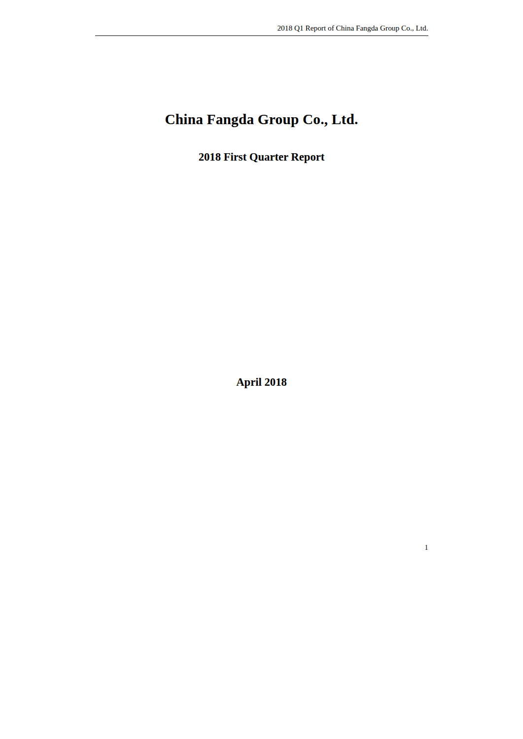2018 Q1 Report of China Fangda Group Co., Ltd.
China Fangda Group Co., Ltd.
2018 First Quarter Report
April 2018
1